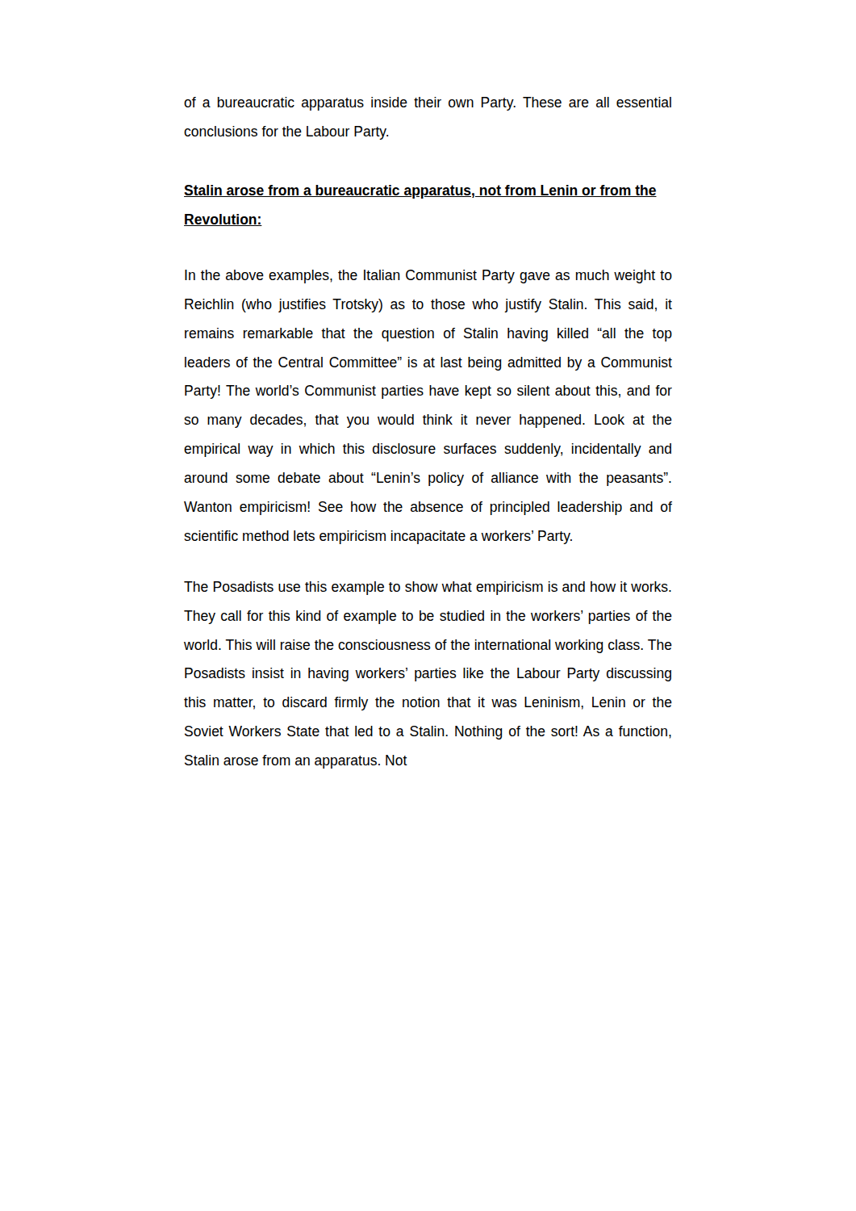of a bureaucratic apparatus inside their own Party. These are all essential conclusions for the Labour Party.
Stalin arose from a bureaucratic apparatus, not from Lenin or from the Revolution:
In the above examples, the Italian Communist Party gave as much weight to Reichlin (who justifies Trotsky) as to those who justify Stalin. This said, it remains remarkable that the question of Stalin having killed “all the top leaders of the Central Committee” is at last being admitted by a Communist Party! The world’s Communist parties have kept so silent about this, and for so many decades, that you would think it never happened. Look at the empirical way in which this disclosure surfaces suddenly, incidentally and around some debate about “Lenin’s policy of alliance with the peasants”. Wanton empiricism! See how the absence of principled leadership and of scientific method lets empiricism incapacitate a workers’ Party.
The Posadists use this example to show what empiricism is and how it works. They call for this kind of example to be studied in the workers’ parties of the world. This will raise the consciousness of the international working class. The Posadists insist in having workers’ parties like the Labour Party discussing this matter, to discard firmly the notion that it was Leninism, Lenin or the Soviet Workers State that led to a Stalin. Nothing of the sort! As a function, Stalin arose from an apparatus. Not